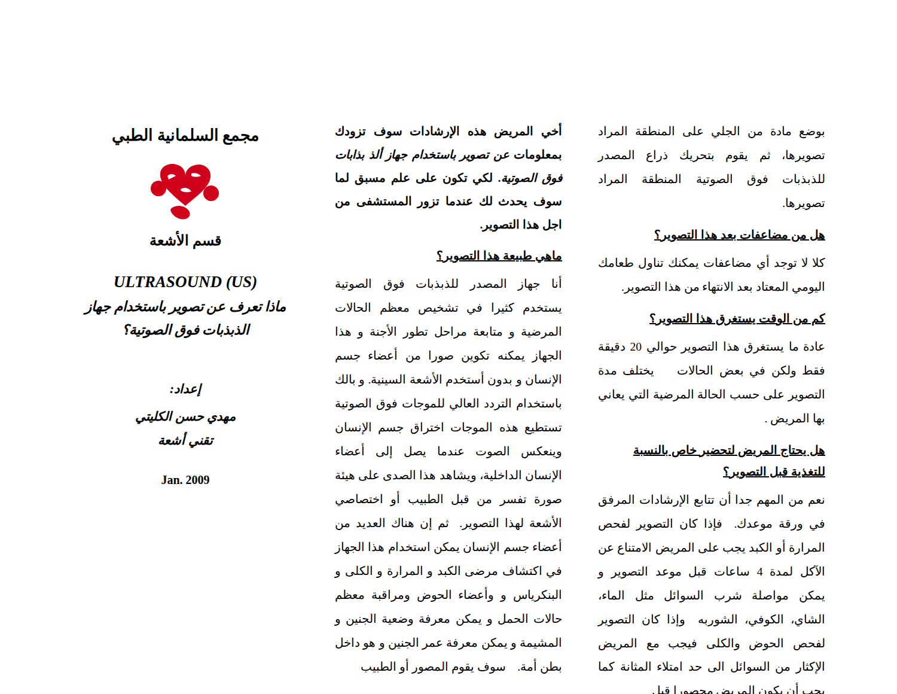بوضع مادة من الجلي على المنطقة المراد تصويرها، ثم يقوم بتحريك ذراع المصدر للذبذبات فوق الصوتية المنطقة المراد تصويرها.
هل من مضاعفات بعد هذا التصوير؟
كلا لا توجد أي مضاعفات يمكنك تناول طعامك اليومي المعتاد بعد الانتهاء من هذا التصوير.
كم من الوقت يستغرق هذا التصوير؟
عادة ما يستغرق هذا التصوير حوالي 20 دقيقة فقط ولكن في بعض الحالات يختلف مدة التصوير على حسب الحالة المرضية التي يعاني بها المريض .
هل يحتاج المريض لتحضير خاص بالنسبة للتغذية قبل التصوير؟
نعم من المهم جدا أن تتابع الإرشادات المرفق في ورقة موعدك. فإذا كان التصوير لفحص المرارة أو الكبد يجب على المريض الامتناع عن الآكل لمدة 4 ساعات قبل موعد التصوير و يمكن مواصلة شرب السوائل مثل الماء، الشاي، الكوفي، الشوربه وإذا كان التصوير لفحص الحوض والكلى فيجب مع المريض الإكثار من السوائل الى حد امتلاء المثانة كما يجب أن يكون المريض محصورا قبل
أخي المريض هذه الإرشادات سوف تزودك بمعلومات عن تصوير باستخدام جهاز ألذ بذابات فوق الصوتية. لكي تكون على علم مسبق لما سوف يحدث لك عندما تزور المستشفى من اجل هذا التصوير.
ماهي طبيعة هذا التصوير؟
أنا جهاز المصدر للذبذبات فوق الصوتية يستخدم كثيرا في تشخيص معظم الحالات المرضية و متابعة مراحل تطور الأجنة و هذا الجهاز يمكنه تكوين صورا من أعضاء جسم الإنسان و بدون أستخدم الأشعة السينية. و بالك باستخدام التردد العالي للموجات فوق الصوتية تستطيع هذه الموجات اختراق جسم الإنسان وينعكس الصوت عندما يصل إلى أعضاء الإنسان الداخلية، ويشاهد هذا الصدى على هيئة صورة تفسر من قبل الطبيب أو اختصاصي الأشعة لهذا التصوير. ثم إن هناك العديد من أعضاء جسم الإنسان يمكن استخدام هذا الجهاز في اكتشاف مرضى الكبد و المرارة و الكلى و البنكرياس و وأعضاء الحوض ومراقبة معظم حالات الحمل و يمكن معرفة وضعية الجنين و المشيمة و يمكن معرفة عمر الجنين و هو داخل بطن أمة. سوف يقوم المصور أو الطبيب
مجمع السلمانية الطبي
قسم الأشعة
ULTRASOUND (US)
ماذا تعرف عن تصوير باستخدام جهاز الذبذبات فوق الصوتية؟
إعداد:
مهدي حسن الكليتي
تقني أشعة
Jan. 2009